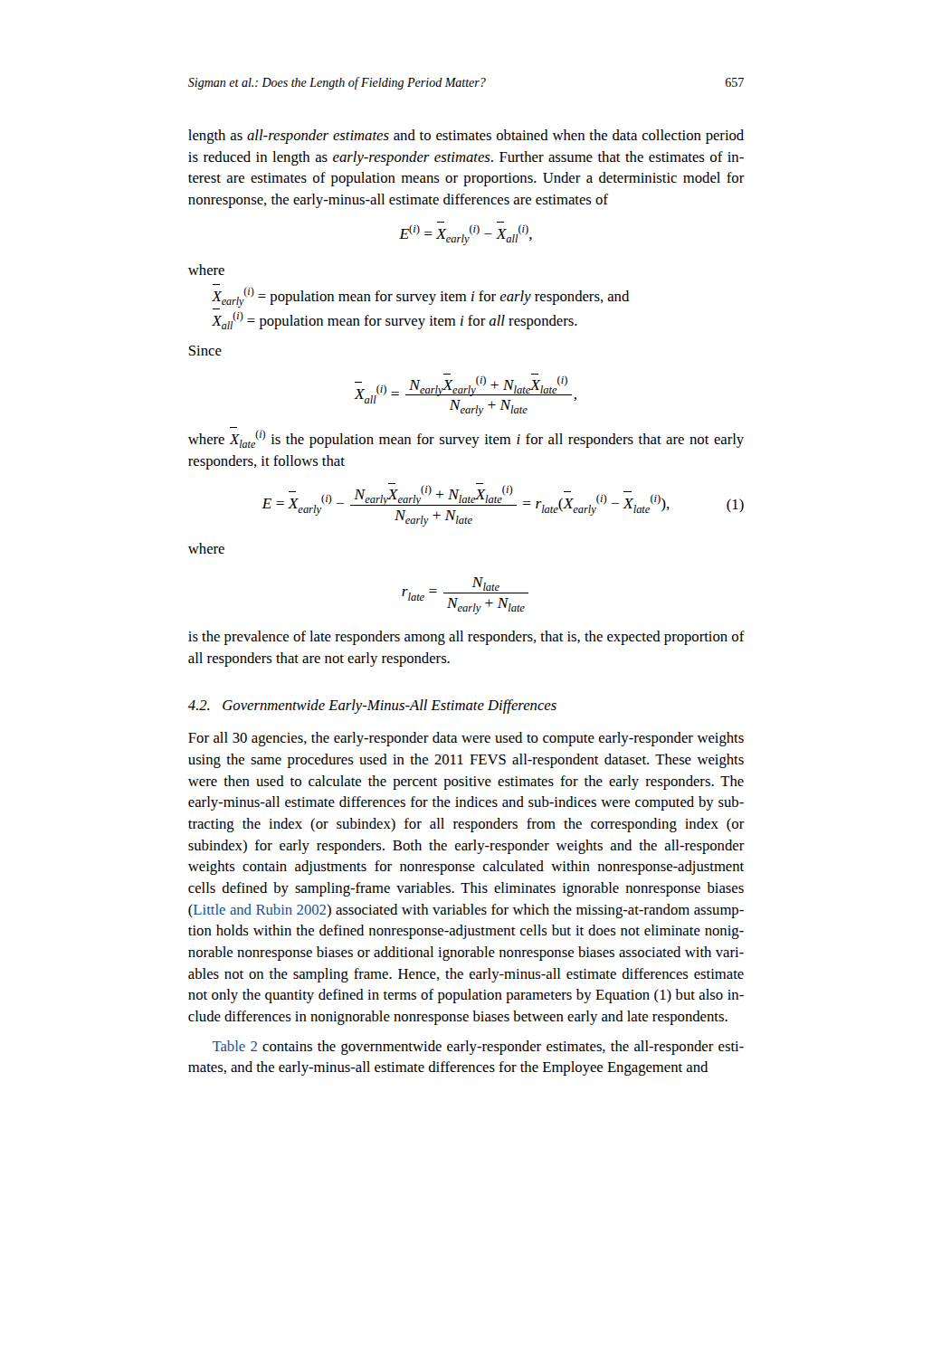Sigman et al.: Does the Length of Fielding Period Matter? 657
length as all-responder estimates and to estimates obtained when the data collection period is reduced in length as early-responder estimates. Further assume that the estimates of interest are estimates of population means or proportions. Under a deterministic model for nonresponse, the early-minus-all estimate differences are estimates of
E(i) = Xearly(i) − Xall(i),
where
Xearly(i) = population mean for survey item i for early responders, and
Xall(i) = population mean for survey item i for all responders.
Since
Xall(i) = NearlyXearly(i) + NlateXlate(i) Nearly + Nlate ,
where Xlate(i) is the population mean for survey item i for all responders that are not early responders, it follows that
E = Xearly(i) − NearlyXearly(i) + NlateXlate(i) Nearly + Nlate = rlate(Xearly(i) − Xlate(i)), (1)
where
rlate = Nlate Nearly + Nlate
is the prevalence of late responders among all responders, that is, the expected proportion of all responders that are not early responders.
4.2. Governmentwide Early-Minus-All Estimate Differences
For all 30 agencies, the early-responder data were used to compute early-responder weights using the same procedures used in the 2011 FEVS all-respondent dataset. These weights were then used to calculate the percent positive estimates for the early responders. The early-minus-all estimate differences for the indices and sub-indices were computed by subtracting the index (or subindex) for all responders from the corresponding index (or subindex) for early responders. Both the early-responder weights and the all-responder weights contain adjustments for nonresponse calculated within nonresponse-adjustment cells defined by sampling-frame variables. This eliminates ignorable nonresponse biases (Little and Rubin 2002) associated with variables for which the missing-at-random assumption holds within the defined nonresponse-adjustment cells but it does not eliminate nonignorable nonresponse biases or additional ignorable nonresponse biases associated with variables not on the sampling frame. Hence, the early-minus-all estimate differences estimate not only the quantity defined in terms of population parameters by Equation (1) but also include differences in nonignorable nonresponse biases between early and late respondents.
Table 2 contains the governmentwide early-responder estimates, the all-responder estimates, and the early-minus-all estimate differences for the Employee Engagement and